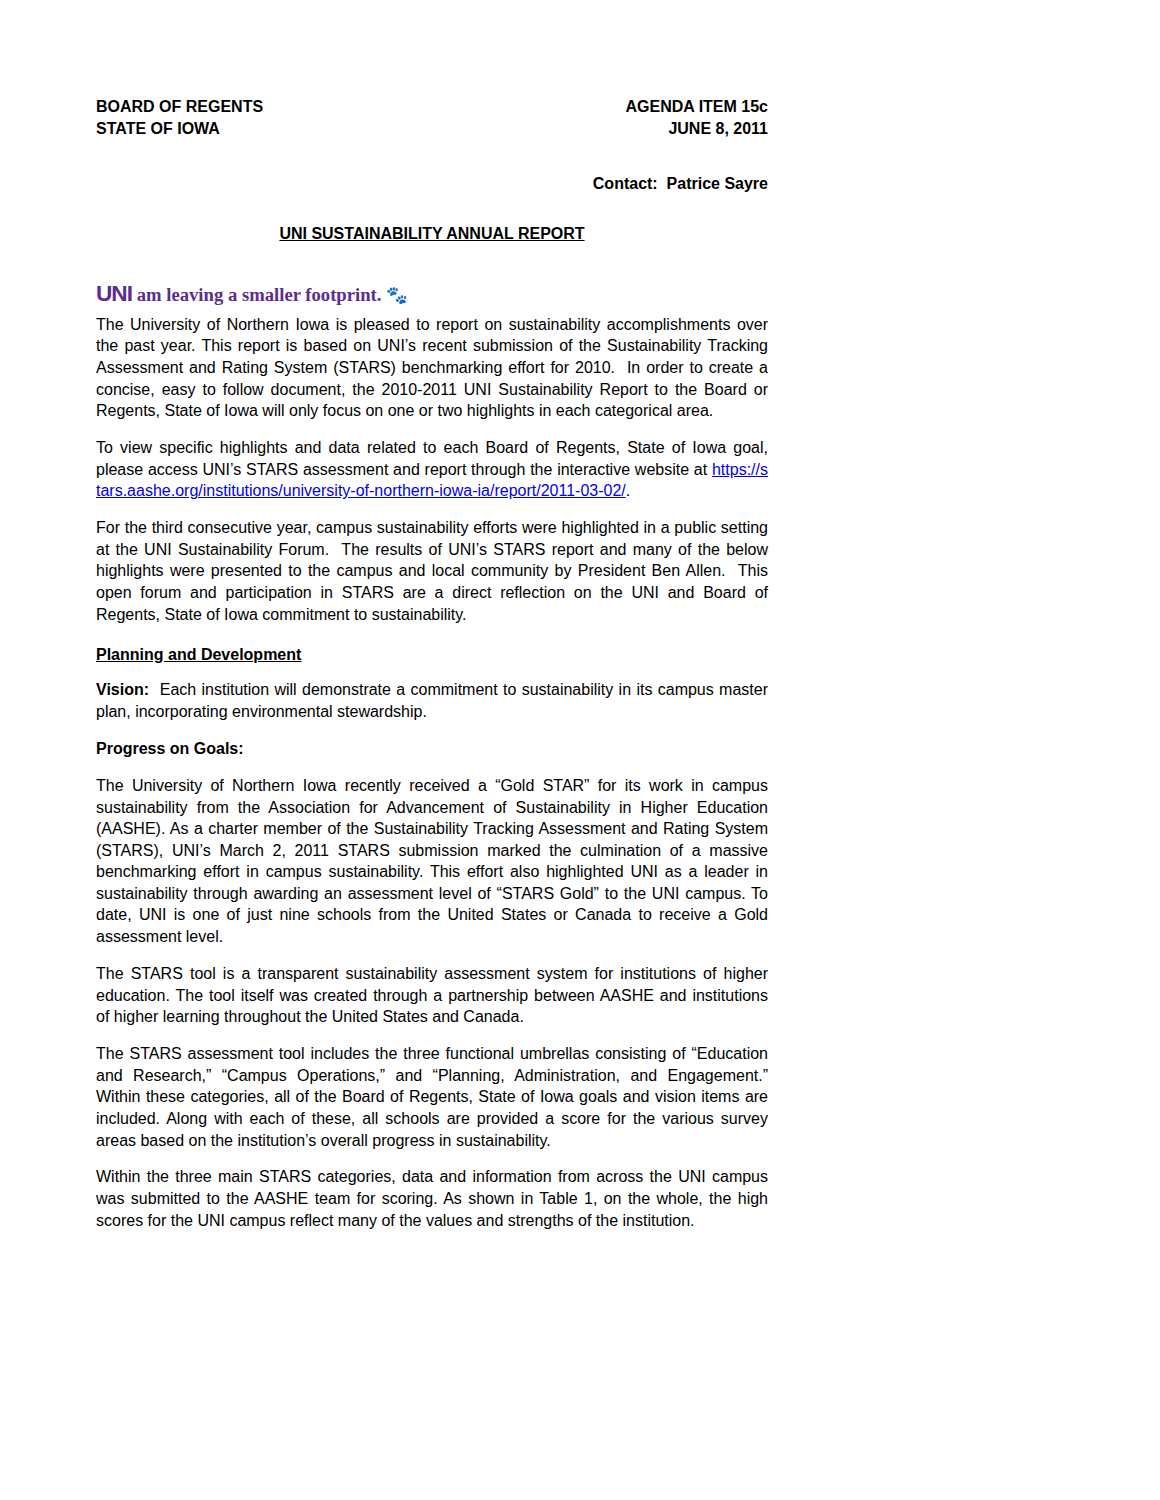BOARD OF REGENTS
STATE OF IOWA
AGENDA ITEM 15c
JUNE 8, 2011
Contact: Patrice Sayre
UNI SUSTAINABILITY ANNUAL REPORT
UNI am leaving a smaller footprint. 🐾
The University of Northern Iowa is pleased to report on sustainability accomplishments over the past year. This report is based on UNI’s recent submission of the Sustainability Tracking Assessment and Rating System (STARS) benchmarking effort for 2010. In order to create a concise, easy to follow document, the 2010-2011 UNI Sustainability Report to the Board or Regents, State of Iowa will only focus on one or two highlights in each categorical area.
To view specific highlights and data related to each Board of Regents, State of Iowa goal, please access UNI’s STARS assessment and report through the interactive website at https://stars.aashe.org/institutions/university-of-northern-iowa-ia/report/2011-03-02/.
For the third consecutive year, campus sustainability efforts were highlighted in a public setting at the UNI Sustainability Forum. The results of UNI’s STARS report and many of the below highlights were presented to the campus and local community by President Ben Allen. This open forum and participation in STARS are a direct reflection on the UNI and Board of Regents, State of Iowa commitment to sustainability.
Planning and Development
Vision: Each institution will demonstrate a commitment to sustainability in its campus master plan, incorporating environmental stewardship.
Progress on Goals:
The University of Northern Iowa recently received a “Gold STAR” for its work in campus sustainability from the Association for Advancement of Sustainability in Higher Education (AASHE). As a charter member of the Sustainability Tracking Assessment and Rating System (STARS), UNI’s March 2, 2011 STARS submission marked the culmination of a massive benchmarking effort in campus sustainability. This effort also highlighted UNI as a leader in sustainability through awarding an assessment level of “STARS Gold” to the UNI campus. To date, UNI is one of just nine schools from the United States or Canada to receive a Gold assessment level.
The STARS tool is a transparent sustainability assessment system for institutions of higher education. The tool itself was created through a partnership between AASHE and institutions of higher learning throughout the United States and Canada.
The STARS assessment tool includes the three functional umbrellas consisting of “Education and Research,” “Campus Operations,” and “Planning, Administration, and Engagement.” Within these categories, all of the Board of Regents, State of Iowa goals and vision items are included. Along with each of these, all schools are provided a score for the various survey areas based on the institution’s overall progress in sustainability.
Within the three main STARS categories, data and information from across the UNI campus was submitted to the AASHE team for scoring. As shown in Table 1, on the whole, the high scores for the UNI campus reflect many of the values and strengths of the institution.